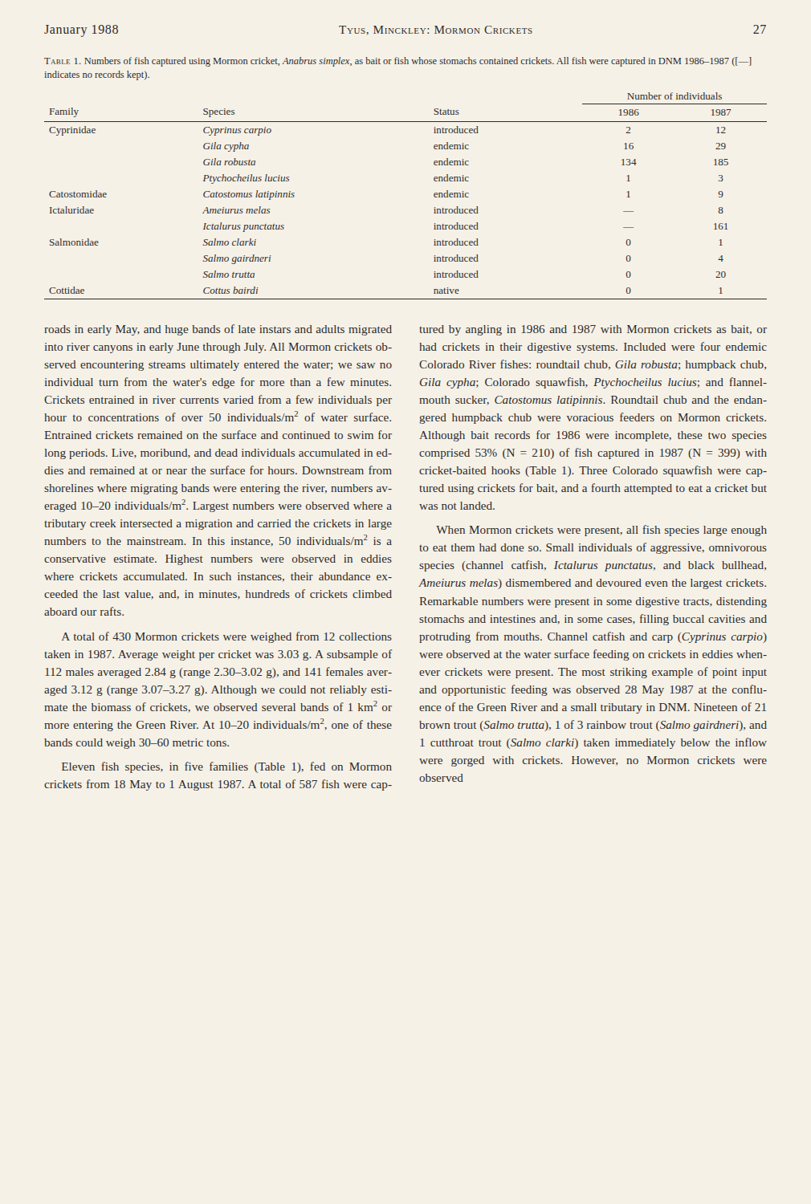January 1988 Tyus, Minckley: Mormon Crickets 27
Table 1. Numbers of fish captured using Mormon cricket, Anabrus simplex, as bait or fish whose stomachs contained crickets. All fish were captured in DNM 1986–1987 ([—] indicates no records kept).
| | | | Number of individuals |
| --- | --- | --- | --- |
| Family | Species | Status | 1986 | 1987 |
| Cyprinidae | Cyprinus carpio | introduced | 2 | 12 |
| | Gila cypha | endemic | 16 | 29 |
| | Gila robusta | endemic | 134 | 185 |
| | Ptychocheilus lucius | endemic | 1 | 3 |
| Catostomidae | Catostomus latipinnis | endemic | 1 | 9 |
| Ictaluridae | Ameiurus melas | introduced | — | 8 |
| | Ictalurus punctatus | introduced | — | 161 |
| Salmonidae | Salmo clarki | introduced | 0 | 1 |
| | Salmo gairdneri | introduced | 0 | 4 |
| | Salmo trutta | introduced | 0 | 20 |
| Cottidae | Cottus bairdi | native | 0 | 1 |
roads in early May, and huge bands of late instars and adults migrated into river canyons in early June through July. All Mormon crickets observed encountering streams ultimately entered the water; we saw no individual turn from the water's edge for more than a few minutes. Crickets entrained in river currents varied from a few individuals per hour to concentrations of over 50 individuals/m2 of water surface. Entrained crickets remained on the surface and continued to swim for long periods. Live, moribund, and dead individuals accumulated in eddies and remained at or near the surface for hours. Downstream from shorelines where migrating bands were entering the river, numbers averaged 10–20 individuals/m2. Largest numbers were observed where a tributary creek intersected a migration and carried the crickets in large numbers to the mainstream. In this instance, 50 individuals/m2 is a conservative estimate. Highest numbers were observed in eddies where crickets accumulated. In such instances, their abundance exceeded the last value, and, in minutes, hundreds of crickets climbed aboard our rafts.
A total of 430 Mormon crickets were weighed from 12 collections taken in 1987. Average weight per cricket was 3.03 g. A subsample of 112 males averaged 2.84 g (range 2.30–3.02 g), and 141 females averaged 3.12 g (range 3.07–3.27 g). Although we could not reliably estimate the biomass of crickets, we observed several bands of 1 km2 or more entering the Green River. At 10–20 individuals/m2, one of these bands could weigh 30–60 metric tons.
Eleven fish species, in five families (Table 1), fed on Mormon crickets from 18 May to 1 August 1987. A total of 587 fish were captured by angling in 1986 and 1987 with Mormon crickets as bait, or had crickets in their digestive systems. Included were four endemic Colorado River fishes: roundtail chub, Gila robusta; humpback chub, Gila cypha; Colorado squawfish, Ptychocheilus lucius; and flannelmouth sucker, Catostomus latipinnis. Roundtail chub and the endangered humpback chub were voracious feeders on Mormon crickets. Although bait records for 1986 were incomplete, these two species comprised 53% (N = 210) of fish captured in 1987 (N = 399) with cricket-baited hooks (Table 1). Three Colorado squawfish were captured using crickets for bait, and a fourth attempted to eat a cricket but was not landed.
When Mormon crickets were present, all fish species large enough to eat them had done so. Small individuals of aggressive, omnivorous species (channel catfish, Ictalurus punctatus, and black bullhead, Ameiurus melas) dismembered and devoured even the largest crickets. Remarkable numbers were present in some digestive tracts, distending stomachs and intestines and, in some cases, filling buccal cavities and protruding from mouths. Channel catfish and carp (Cyprinus carpio) were observed at the water surface feeding on crickets in eddies whenever crickets were present. The most striking example of point input and opportunistic feeding was observed 28 May 1987 at the confluence of the Green River and a small tributary in DNM. Nineteen of 21 brown trout (Salmo trutta), 1 of 3 rainbow trout (Salmo gairdneri), and 1 cutthroat trout (Salmo clarki) taken immediately below the inflow were gorged with crickets. However, no Mormon crickets were observed